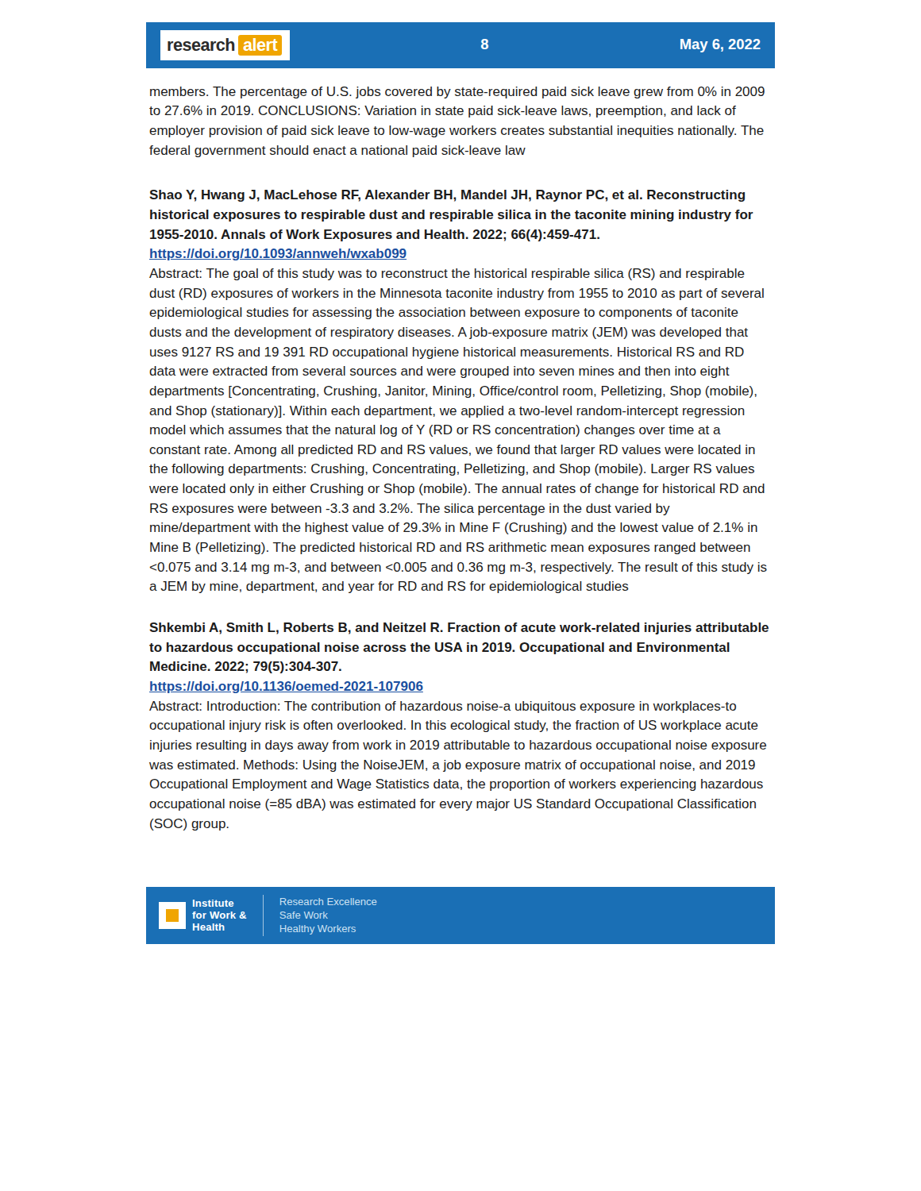research alert
8
May 6, 2022
members. The percentage of U.S. jobs covered by state-required paid sick leave grew from 0% in 2009 to 27.6% in 2019. CONCLUSIONS: Variation in state paid sick-leave laws, preemption, and lack of employer provision of paid sick leave to low-wage workers creates substantial inequities nationally. The federal government should enact a national paid sick-leave law
Shao Y, Hwang J, MacLehose RF, Alexander BH, Mandel JH, Raynor PC, et al. Reconstructing historical exposures to respirable dust and respirable silica in the taconite mining industry for 1955-2010. Annals of Work Exposures and Health. 2022; 66(4):459-471.
https://doi.org/10.1093/annweh/wxab099
Abstract: The goal of this study was to reconstruct the historical respirable silica (RS) and respirable dust (RD) exposures of workers in the Minnesota taconite industry from 1955 to 2010 as part of several epidemiological studies for assessing the association between exposure to components of taconite dusts and the development of respiratory diseases. A job-exposure matrix (JEM) was developed that uses 9127 RS and 19 391 RD occupational hygiene historical measurements. Historical RS and RD data were extracted from several sources and were grouped into seven mines and then into eight departments [Concentrating, Crushing, Janitor, Mining, Office/control room, Pelletizing, Shop (mobile), and Shop (stationary)]. Within each department, we applied a two-level random-intercept regression model which assumes that the natural log of Y (RD or RS concentration) changes over time at a constant rate. Among all predicted RD and RS values, we found that larger RD values were located in the following departments: Crushing, Concentrating, Pelletizing, and Shop (mobile). Larger RS values were located only in either Crushing or Shop (mobile). The annual rates of change for historical RD and RS exposures were between -3.3 and 3.2%. The silica percentage in the dust varied by mine/department with the highest value of 29.3% in Mine F (Crushing) and the lowest value of 2.1% in Mine B (Pelletizing). The predicted historical RD and RS arithmetic mean exposures ranged between <0.075 and 3.14 mg m-3, and between <0.005 and 0.36 mg m-3, respectively. The result of this study is a JEM by mine, department, and year for RD and RS for epidemiological studies
Shkembi A, Smith L, Roberts B, and Neitzel R. Fraction of acute work-related injuries attributable to hazardous occupational noise across the USA in 2019. Occupational and Environmental Medicine. 2022; 79(5):304-307.
https://doi.org/10.1136/oemed-2021-107906
Abstract: Introduction: The contribution of hazardous noise-a ubiquitous exposure in workplaces-to occupational injury risk is often overlooked. In this ecological study, the fraction of US workplace acute injuries resulting in days away from work in 2019 attributable to hazardous occupational noise exposure was estimated. Methods: Using the NoiseJEM, a job exposure matrix of occupational noise, and 2019 Occupational Employment and Wage Statistics data, the proportion of workers experiencing hazardous occupational noise (=85 dBA) was estimated for every major US Standard Occupational Classification (SOC) group.
Institute
for Work &
Health
Research Excellence
Safe Work
Healthy Workers